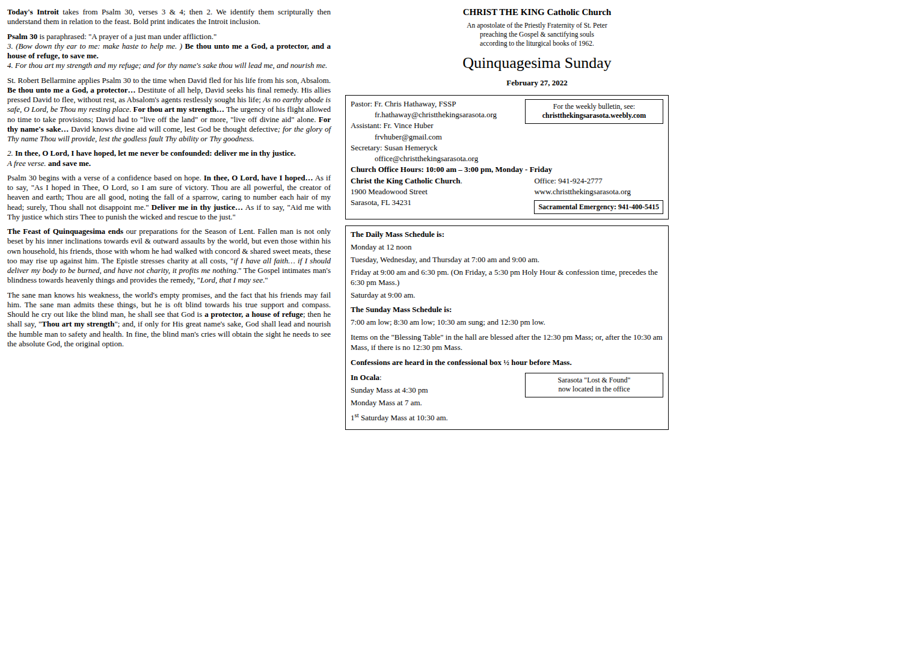Today's Introit takes from Psalm 30, verses 3 & 4; then 2. We identify them scripturally then understand them in relation to the feast. Bold print indicates the Introit inclusion.
Psalm 30 is paraphrased: "A prayer of a just man under affliction."
3. (Bow down thy ear to me: make haste to help me. ) Be thou unto me a God, a protector, and a house of refuge, to save me.
4. For thou art my strength and my refuge; and for thy name's sake thou will lead me, and nourish me.
St. Robert Bellarmine applies Psalm 30 to the time when David fled for his life from his son, Absalom. Be thou unto me a God, a protector… Destitute of all help, David seeks his final remedy. His allies pressed David to flee, without rest, as Absalom's agents restlessly sought his life; As no earthy abode is safe, O Lord, be Thou my resting place. For thou art my strength… The urgency of his flight allowed no time to take provisions; David had to "live off the land" or more, "live off divine aid" alone. For thy name's sake… David knows divine aid will come, lest God be thought defective; for the glory of Thy name Thou will provide, lest the godless fault Thy ability or Thy goodness.
2. In thee, O Lord, I have hoped, let me never be confounded: deliver me in thy justice.
A free verse. and save me.
Psalm 30 begins with a verse of a confidence based on hope. In thee, O Lord, have I hoped… As if to say, "As I hoped in Thee, O Lord, so I am sure of victory. Thou are all powerful, the creator of heaven and earth; Thou are all good, noting the fall of a sparrow, caring to number each hair of my head; surely, Thou shall not disappoint me." Deliver me in thy justice… As if to say, "Aid me with Thy justice which stirs Thee to punish the wicked and rescue to the just."
The Feast of Quinquagesima ends our preparations for the Season of Lent. Fallen man is not only beset by his inner inclinations towards evil & outward assaults by the world, but even those within his own household, his friends, those with whom he had walked with concord & shared sweet meats, these too may rise up against him. The Epistle stresses charity at all costs, "if I have all faith… if I should deliver my body to be burned, and have not charity, it profits me nothing." The Gospel intimates man's blindness towards heavenly things and provides the remedy, "Lord, that I may see."
The sane man knows his weakness, the world's empty promises, and the fact that his friends may fail him. The sane man admits these things, but he is oft blind towards his true support and compass. Should he cry out like the blind man, he shall see that God is a protector, a house of refuge; then he shall say, "Thou art my strength"; and, if only for His great name's sake, God shall lead and nourish the humble man to safety and health. In fine, the blind man's cries will obtain the sight he needs to see the absolute God, the original option.
CHRIST THE KING Catholic Church
An apostolate of the Priestly Fraternity of St. Peter
preaching the Gospel & sanctifying souls
according to the liturgical books of 1962.
Quinquagesima Sunday
February 27, 2022
Pastor: Fr. Chris Hathaway, FSSP
fr.hathaway@christthekingsarasota.org
Assistant: Fr. Vince Huber
frvhuber@gmail.com
Secretary: Susan Hemeryck
office@christthekingsarasota.org
For the weekly bulletin, see:
christthekingsarasota.weebly.com
Church Office Hours: 10:00 am – 3:00 pm, Monday - Friday
Christ the King Catholic Church.
1900 Meadowood Street
Sarasota, FL 34231
Office: 941-924-2777
www.christthekingsarasota.org
Sacramental Emergency: 941-400-5415
The Daily Mass Schedule is:
Monday at 12 noon
Tuesday, Wednesday, and Thursday at 7:00 am and 9:00 am.
Friday at 9:00 am and 6:30 pm. (On Friday, a 5:30 pm Holy Hour & confession time, precedes the 6:30 pm Mass.)
Saturday at 9:00 am.
The Sunday Mass Schedule is:
7:00 am low; 8:30 am low; 10:30 am sung; and 12:30 pm low.
Items on the "Blessing Table" in the hall are blessed after the 12:30 pm Mass; or, after the 10:30 am Mass, if there is no 12:30 pm Mass.
Confessions are heard in the confessional box ½ hour before Mass.
In Ocala:
Sunday Mass at 4:30 pm
Monday Mass at 7 am.
1st Saturday Mass at 10:30 am.
Sarasota "Lost & Found"
now located in the office